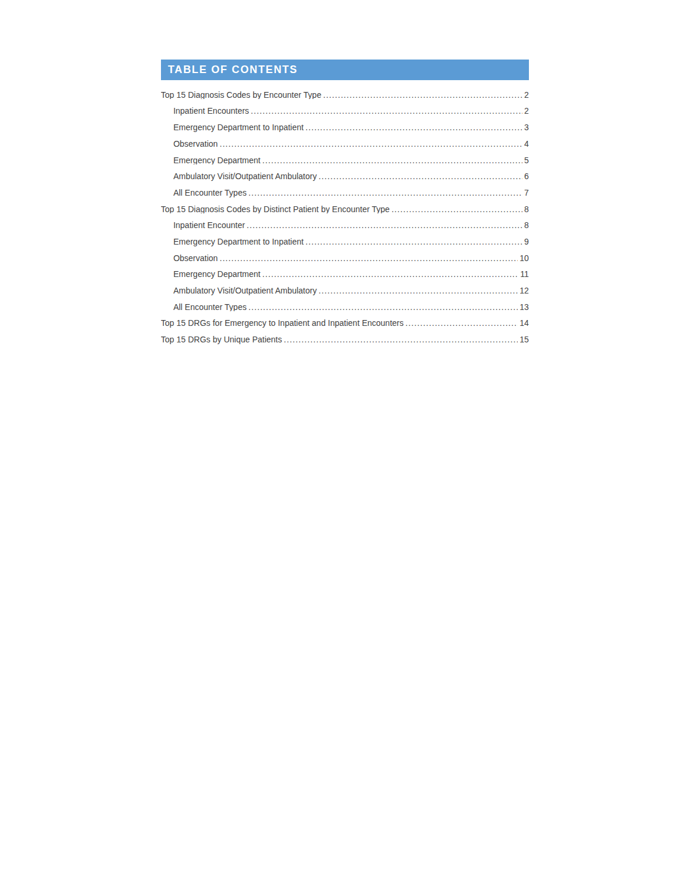TABLE OF CONTENTS
Top 15 Diagnosis Codes by Encounter Type ........................................................................................................................... 2
Inpatient Encounters ............................................................................................................................................. 2
Emergency Department to Inpatient ..................................................................................................................... 3
Observation ............................................................................................................................................................. 4
Emergency Department ....................................................................................................................................... 5
Ambulatory Visit/Outpatient Ambulatory ............................................................................................................. 6
All Encounter Types ............................................................................................................................................. 7
Top 15 Diagnosis Codes by Distinct Patient by Encounter Type ................................................................................. 8
Inpatient Encounter ............................................................................................................................................. 8
Emergency Department to Inpatient ..................................................................................................................... 9
Observation ............................................................................................................................................................. 10
Emergency Department ....................................................................................................................................... 11
Ambulatory Visit/Outpatient Ambulatory ............................................................................................................. 12
All Encounter Types ............................................................................................................................................. 13
Top 15 DRGs for Emergency to Inpatient and Inpatient Encounters .......................................................................... 14
Top 15 DRGs by Unique Patients ..................................................................................................................... 15